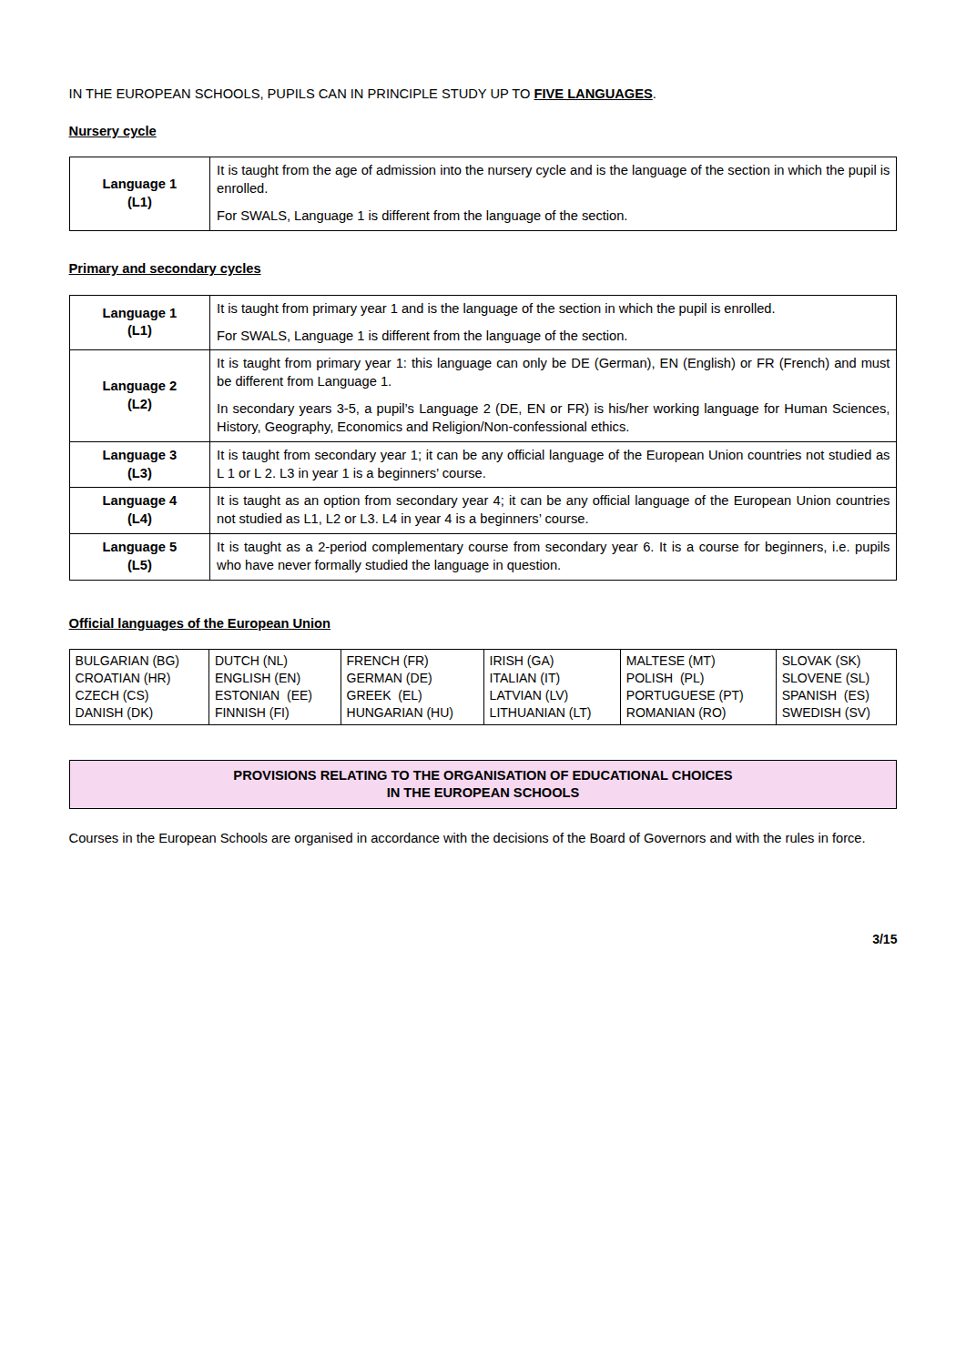IN THE EUROPEAN SCHOOLS, PUPILS CAN IN PRINCIPLE STUDY UP TO FIVE LANGUAGES.
Nursery cycle
| Language 1 (L1) | It is taught from the age of admission into the nursery cycle and is the language of the section in which the pupil is enrolled. For SWALS, Language 1 is different from the language of the section. |
Primary and secondary cycles
| Language 1 (L1) | It is taught from primary year 1 and is the language of the section in which the pupil is enrolled. For SWALS, Language 1 is different from the language of the section. |
| Language 2 (L2) | It is taught from primary year 1: this language can only be DE (German), EN (English) or FR (French) and must be different from Language 1. In secondary years 3-5, a pupil’s Language 2 (DE, EN or FR) is his/her working language for Human Sciences, History, Geography, Economics and Religion/Non-confessional ethics. |
| Language 3 (L3) | It is taught from secondary year 1; it can be any official language of the European Union countries not studied as L 1 or L 2. L3 in year 1 is a beginners’ course. |
| Language 4 (L4) | It is taught as an option from secondary year 4; it can be any official language of the European Union countries not studied as L1, L2 or L3. L4 in year 4 is a beginners’ course. |
| Language 5 (L5) | It is taught as a 2-period complementary course from secondary year 6. It is a course for beginners, i.e. pupils who have never formally studied the language in question. |
Official languages of the European Union
| BULGARIAN (BG) CROATIAN (HR) CZECH (CS) DANISH (DK) | DUTCH (NL) ENGLISH (EN) ESTONIAN (EE) FINNISH (FI) | FRENCH (FR) GERMAN (DE) GREEK (EL) HUNGARIAN (HU) | IRISH (GA) ITALIAN (IT) LATVIAN (LV) LITHUANIAN (LT) | MALTESE (MT) POLISH (PL) PORTUGUESE (PT) ROMANIAN (RO) | SLOVAK (SK) SLOVENE (SL) SPANISH (ES) SWEDISH (SV) |
PROVISIONS RELATING TO THE ORGANISATION OF EDUCATIONAL CHOICES
IN THE EUROPEAN SCHOOLS
Courses in the European Schools are organised in accordance with the decisions of the Board of Governors and with the rules in force.
3/15